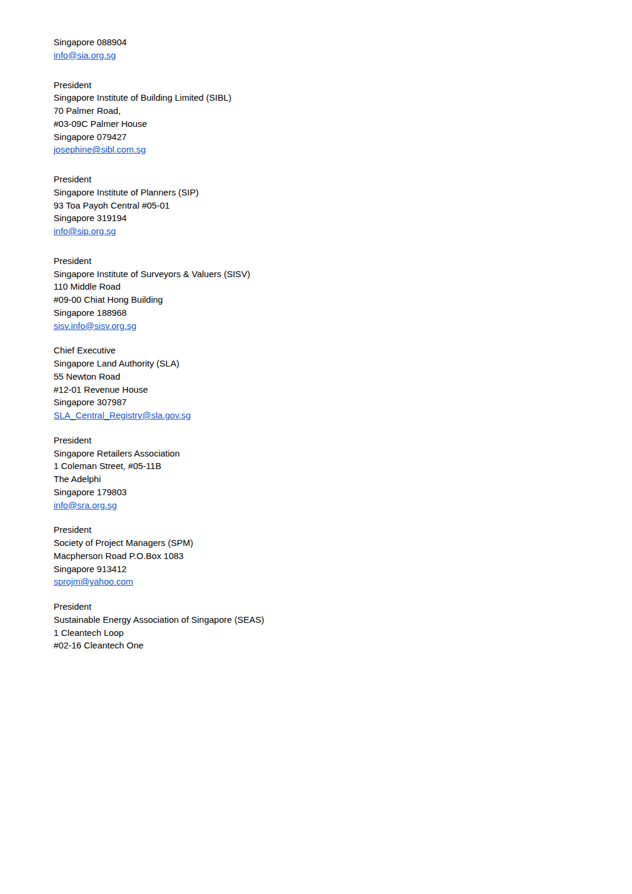Singapore 088904
info@sia.org.sg
President
Singapore Institute of Building Limited (SIBL)
70 Palmer Road,
#03-09C Palmer House
Singapore 079427
josephine@sibl.com.sg
President
Singapore Institute of Planners (SIP)
93 Toa Payoh Central #05-01
Singapore 319194
info@sip.org.sg
President
Singapore Institute of Surveyors & Valuers (SISV)
110 Middle Road
#09-00 Chiat Hong Building
Singapore 188968
sisv.info@sisv.org.sg
Chief Executive
Singapore Land Authority (SLA)
55 Newton Road
#12-01 Revenue House
Singapore 307987
SLA_Central_Registry@sla.gov.sg
President
Singapore Retailers Association
1 Coleman Street, #05-11B
The Adelphi
Singapore 179803
info@sra.org.sg
President
Society of Project Managers (SPM)
Macpherson Road P.O.Box 1083
Singapore 913412
sprojm@yahoo.com
President
Sustainable Energy Association of Singapore (SEAS)
1 Cleantech Loop
#02-16 Cleantech One